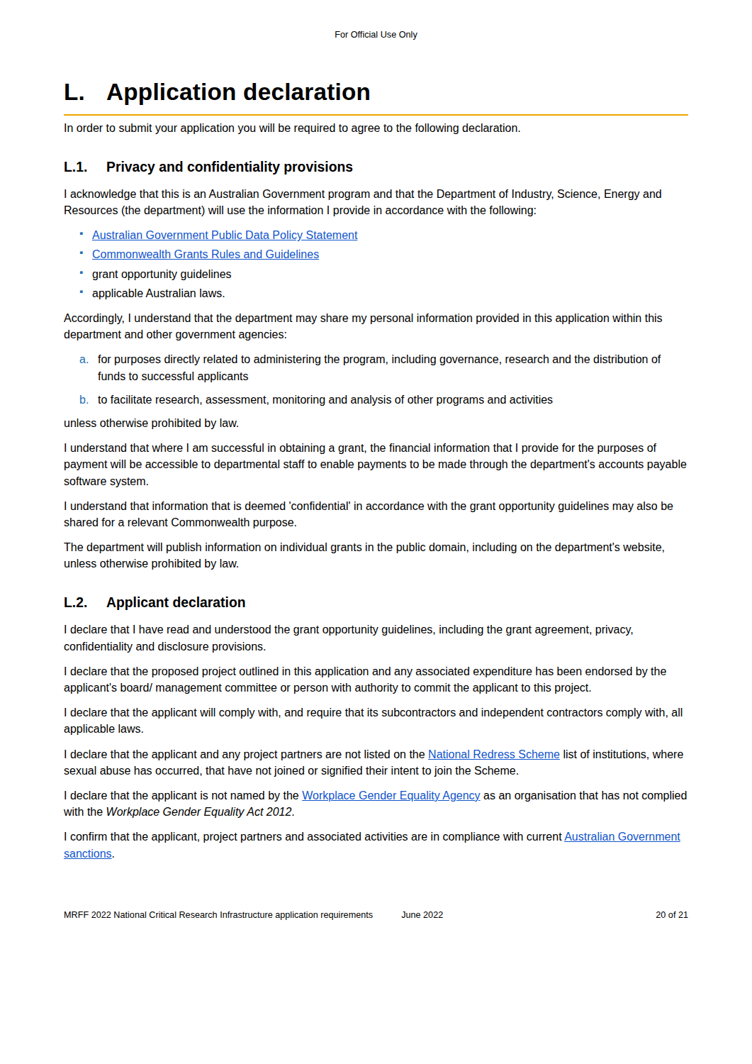For Official Use Only
L. Application declaration
In order to submit your application you will be required to agree to the following declaration.
L.1. Privacy and confidentiality provisions
I acknowledge that this is an Australian Government program and that the Department of Industry, Science, Energy and Resources (the department) will use the information I provide in accordance with the following:
Australian Government Public Data Policy Statement
Commonwealth Grants Rules and Guidelines
grant opportunity guidelines
applicable Australian laws.
Accordingly, I understand that the department may share my personal information provided in this application within this department and other government agencies:
for purposes directly related to administering the program, including governance, research and the distribution of funds to successful applicants
to facilitate research, assessment, monitoring and analysis of other programs and activities
unless otherwise prohibited by law.
I understand that where I am successful in obtaining a grant, the financial information that I provide for the purposes of payment will be accessible to departmental staff to enable payments to be made through the department's accounts payable software system.
I understand that information that is deemed 'confidential' in accordance with the grant opportunity guidelines may also be shared for a relevant Commonwealth purpose.
The department will publish information on individual grants in the public domain, including on the department's website, unless otherwise prohibited by law.
L.2. Applicant declaration
I declare that I have read and understood the grant opportunity guidelines, including the grant agreement, privacy, confidentiality and disclosure provisions.
I declare that the proposed project outlined in this application and any associated expenditure has been endorsed by the applicant's board/ management committee or person with authority to commit the applicant to this project.
I declare that the applicant will comply with, and require that its subcontractors and independent contractors comply with, all applicable laws.
I declare that the applicant and any project partners are not listed on the National Redress Scheme list of institutions, where sexual abuse has occurred, that have not joined or signified their intent to join the Scheme.
I declare that the applicant is not named by the Workplace Gender Equality Agency as an organisation that has not complied with the Workplace Gender Equality Act 2012.
I confirm that the applicant, project partners and associated activities are in compliance with current Australian Government sanctions.
MRFF 2022 National Critical Research Infrastructure application requirements June 2022 20 of 21